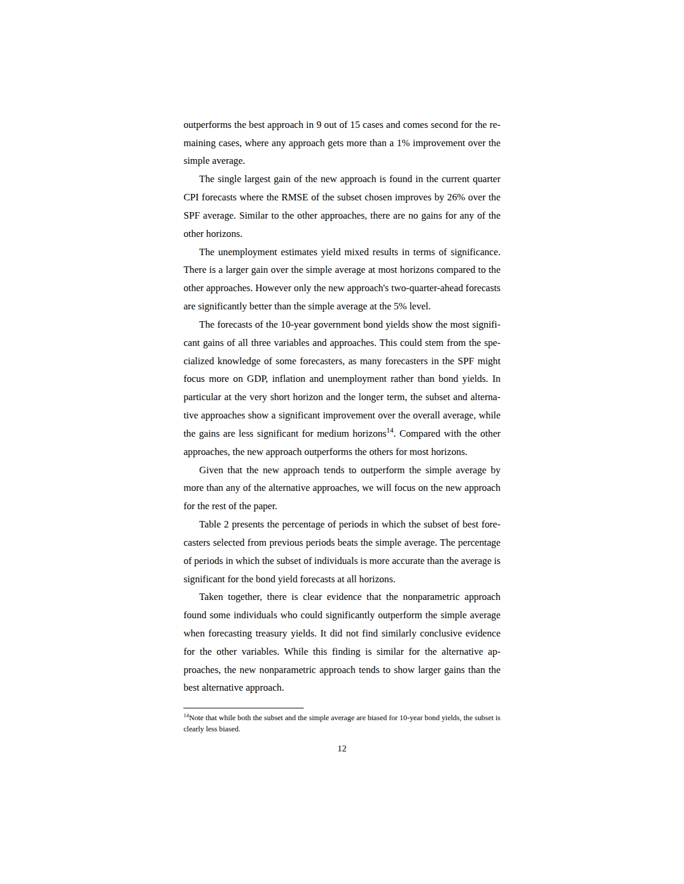outperforms the best approach in 9 out of 15 cases and comes second for the remaining cases, where any approach gets more than a 1% improvement over the simple average.
The single largest gain of the new approach is found in the current quarter CPI forecasts where the RMSE of the subset chosen improves by 26% over the SPF average. Similar to the other approaches, there are no gains for any of the other horizons.
The unemployment estimates yield mixed results in terms of significance. There is a larger gain over the simple average at most horizons compared to the other approaches. However only the new approach's two-quarter-ahead forecasts are significantly better than the simple average at the 5% level.
The forecasts of the 10-year government bond yields show the most significant gains of all three variables and approaches. This could stem from the specialized knowledge of some forecasters, as many forecasters in the SPF might focus more on GDP, inflation and unemployment rather than bond yields. In particular at the very short horizon and the longer term, the subset and alternative approaches show a significant improvement over the overall average, while the gains are less significant for medium horizons14. Compared with the other approaches, the new approach outperforms the others for most horizons.
Given that the new approach tends to outperform the simple average by more than any of the alternative approaches, we will focus on the new approach for the rest of the paper.
Table 2 presents the percentage of periods in which the subset of best forecasters selected from previous periods beats the simple average. The percentage of periods in which the subset of individuals is more accurate than the average is significant for the bond yield forecasts at all horizons.
Taken together, there is clear evidence that the nonparametric approach found some individuals who could significantly outperform the simple average when forecasting treasury yields. It did not find similarly conclusive evidence for the other variables. While this finding is similar for the alternative approaches, the new nonparametric approach tends to show larger gains than the best alternative approach.
14Note that while both the subset and the simple average are biased for 10-year bond yields, the subset is clearly less biased.
12